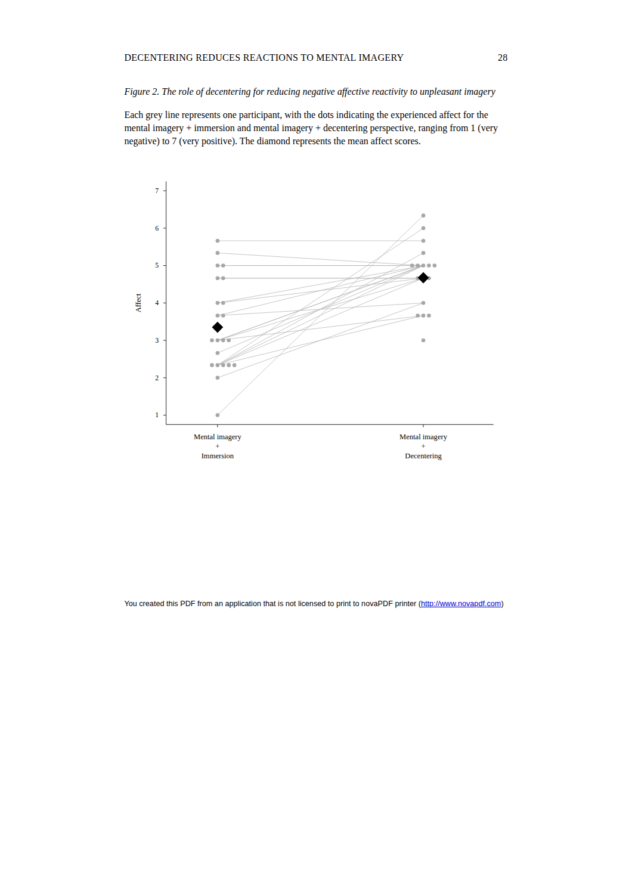Decentering Reduces Reactions to Mental Imagery 28
Figure 2. The role of decentering for reducing negative affective reactivity to unpleasant imagery
Each grey line represents one participant, with the dots indicating the experienced affect for the mental imagery + immersion and mental imagery + decentering perspective, ranging from 1 (very negative) to 7 (very positive). The diamond represents the mean affect scores.
1 2 3 4 5 6 7 Affect Mental imagery + Immersion Mental imagery + Decentering
You created this PDF from an application that is not licensed to print to novaPDF printer (http://www.novapdf.com)